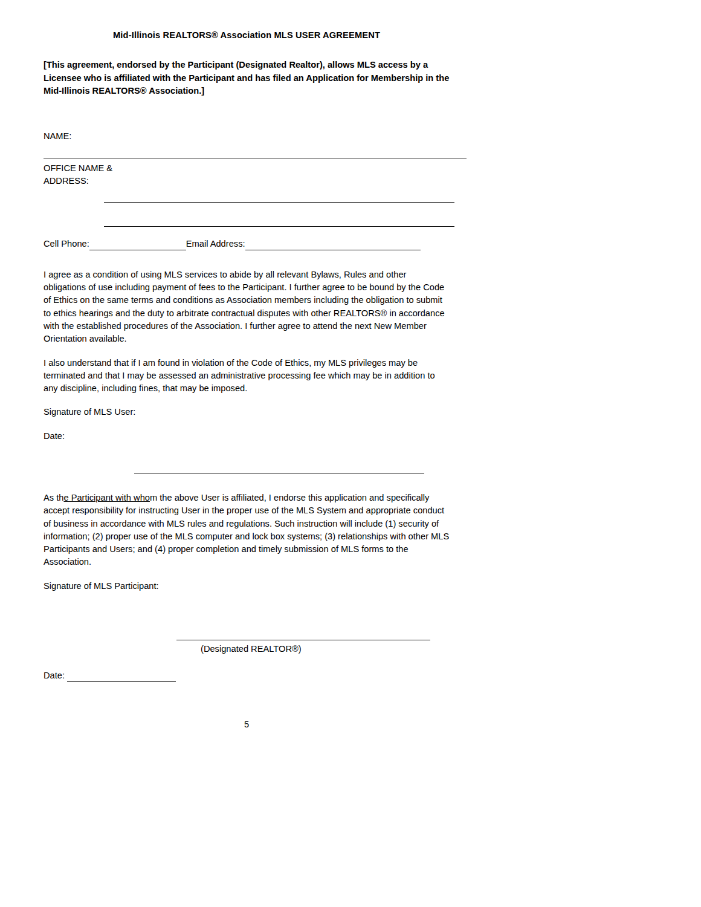Mid-Illinois REALTORS® Association MLS USER AGREEMENT
[This agreement, endorsed by the Participant (Designated Realtor), allows MLS access by a Licensee who is affiliated with the Participant and has filed an Application for Membership in the Mid-Illinois REALTORS® Association.]
NAME:
OFFICE NAME &
ADDRESS:
Cell Phone: Email Address:
I agree as a condition of using MLS services to abide by all relevant Bylaws, Rules and other obligations of use including payment of fees to the Participant. I further agree to be bound by the Code of Ethics on the same terms and conditions as Association members including the obligation to submit to ethics hearings and the duty to arbitrate contractual disputes with other REALTORS® in accordance with the established procedures of the Association. I further agree to attend the next New Member Orientation available.
I also understand that if I am found in violation of the Code of Ethics, my MLS privileges may be terminated and that I may be assessed an administrative processing fee which may be in addition to any discipline, including fines, that may be imposed.
Signature of MLS User:
Date:
As the Participant with whom the above User is affiliated, I endorse this application and specifically accept responsibility for instructing User in the proper use of the MLS System and appropriate conduct of business in accordance with MLS rules and regulations. Such instruction will include (1) security of information; (2) proper use of the MLS computer and lock box systems; (3) relationships with other MLS Participants and Users; and (4) proper completion and timely submission of MLS forms to the Association.
Signature of MLS Participant:
(Designated REALTOR®)
Date:
5